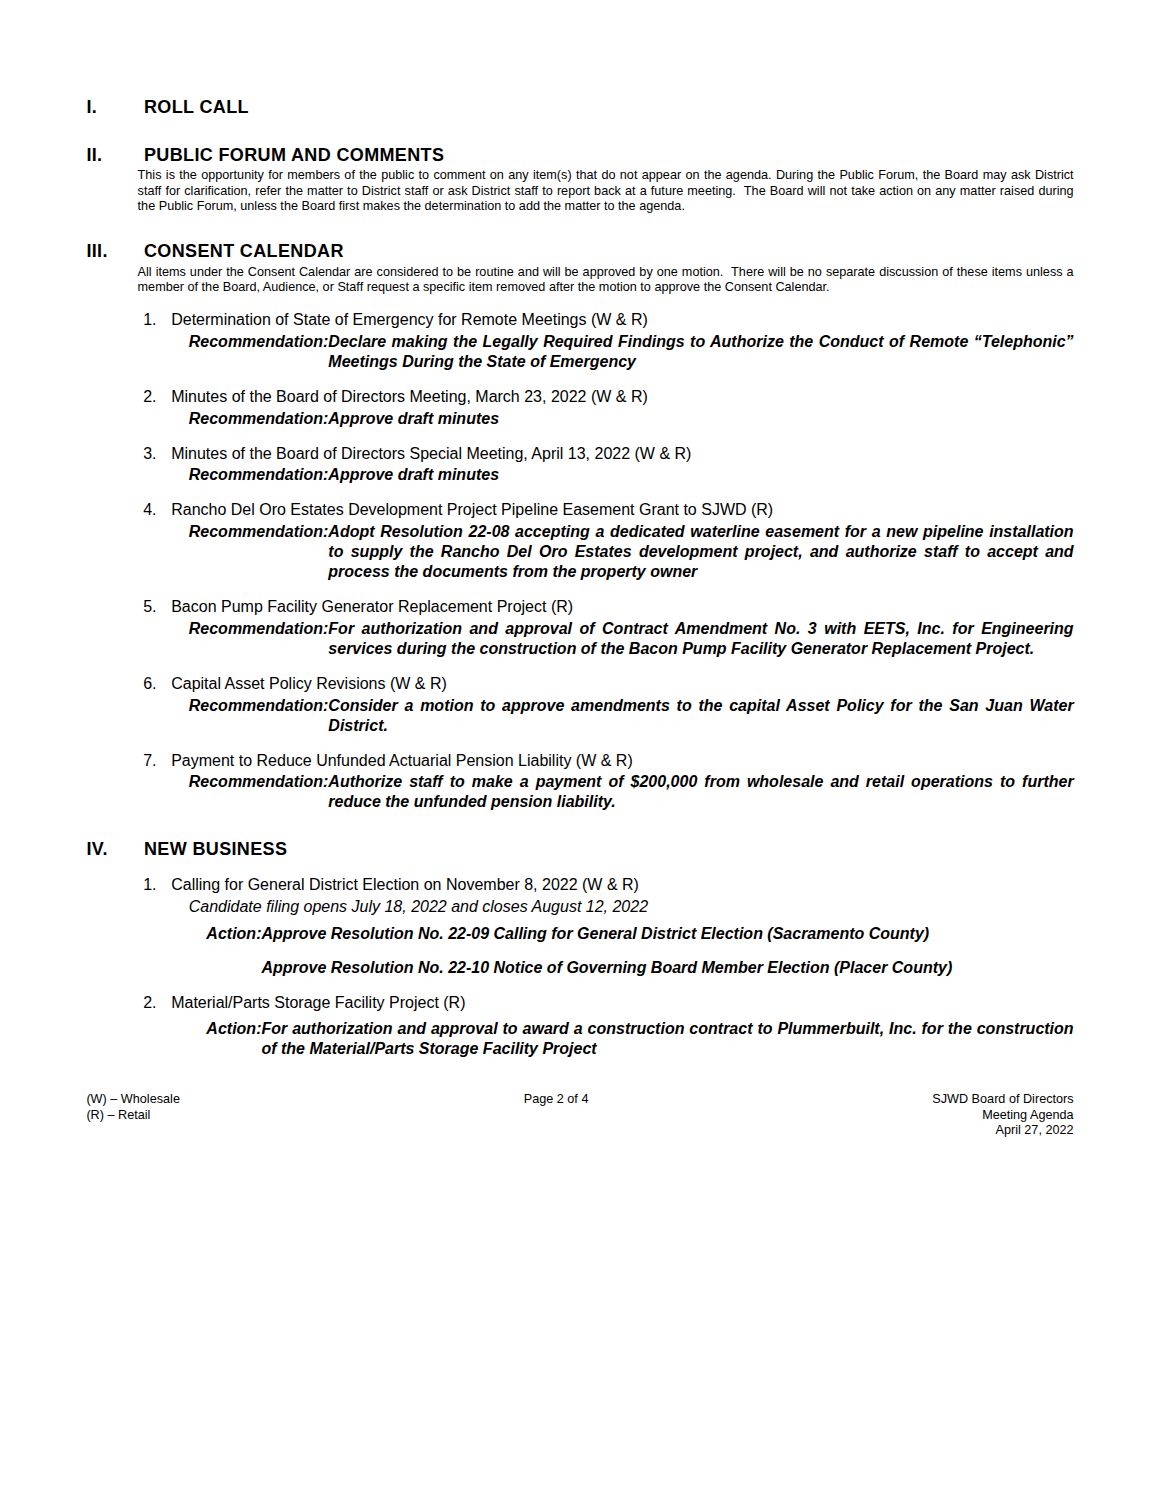I. ROLL CALL
II. PUBLIC FORUM AND COMMENTS
This is the opportunity for members of the public to comment on any item(s) that do not appear on the agenda. During the Public Forum, the Board may ask District staff for clarification, refer the matter to District staff or ask District staff to report back at a future meeting. The Board will not take action on any matter raised during the Public Forum, unless the Board first makes the determination to add the matter to the agenda.
III. CONSENT CALENDAR
All items under the Consent Calendar are considered to be routine and will be approved by one motion. There will be no separate discussion of these items unless a member of the Board, Audience, or Staff request a specific item removed after the motion to approve the Consent Calendar.
Determination of State of Emergency for Remote Meetings (W & R)
Recommendation:
Declare making the Legally Required Findings to Authorize the Conduct of Remote “Telephonic” Meetings During the State of Emergency
Minutes of the Board of Directors Meeting, March 23, 2022 (W & R)
Recommendation:
Approve draft minutes
Minutes of the Board of Directors Special Meeting, April 13, 2022 (W & R)
Recommendation:
Approve draft minutes
Rancho Del Oro Estates Development Project Pipeline Easement Grant to SJWD (R)
Recommendation:
Adopt Resolution 22-08 accepting a dedicated waterline easement for a new pipeline installation to supply the Rancho Del Oro Estates development project, and authorize staff to accept and process the documents from the property owner
Bacon Pump Facility Generator Replacement Project (R)
Recommendation:
For authorization and approval of Contract Amendment No. 3 with EETS, Inc. for Engineering services during the construction of the Bacon Pump Facility Generator Replacement Project.
Capital Asset Policy Revisions (W & R)
Recommendation:
Consider a motion to approve amendments to the capital Asset Policy for the San Juan Water District.
Payment to Reduce Unfunded Actuarial Pension Liability (W & R)
Recommendation:
Authorize staff to make a payment of $200,000 from wholesale and retail operations to further reduce the unfunded pension liability.
IV. NEW BUSINESS
Calling for General District Election on November 8, 2022 (W & R)
Candidate filing opens July 18, 2022 and closes August 12, 2022
Action:
Approve Resolution No. 22-09 Calling for General District Election (Sacramento County)
Approve Resolution No. 22-10 Notice of Governing Board Member Election (Placer County)
Material/Parts Storage Facility Project (R)
Action:
For authorization and approval to award a construction contract to Plummerbuilt, Inc. for the construction of the Material/Parts Storage Facility Project
(W) – Wholesale
(R) – Retail
Page 2 of 4
SJWD Board of Directors
Meeting Agenda
April 27, 2022